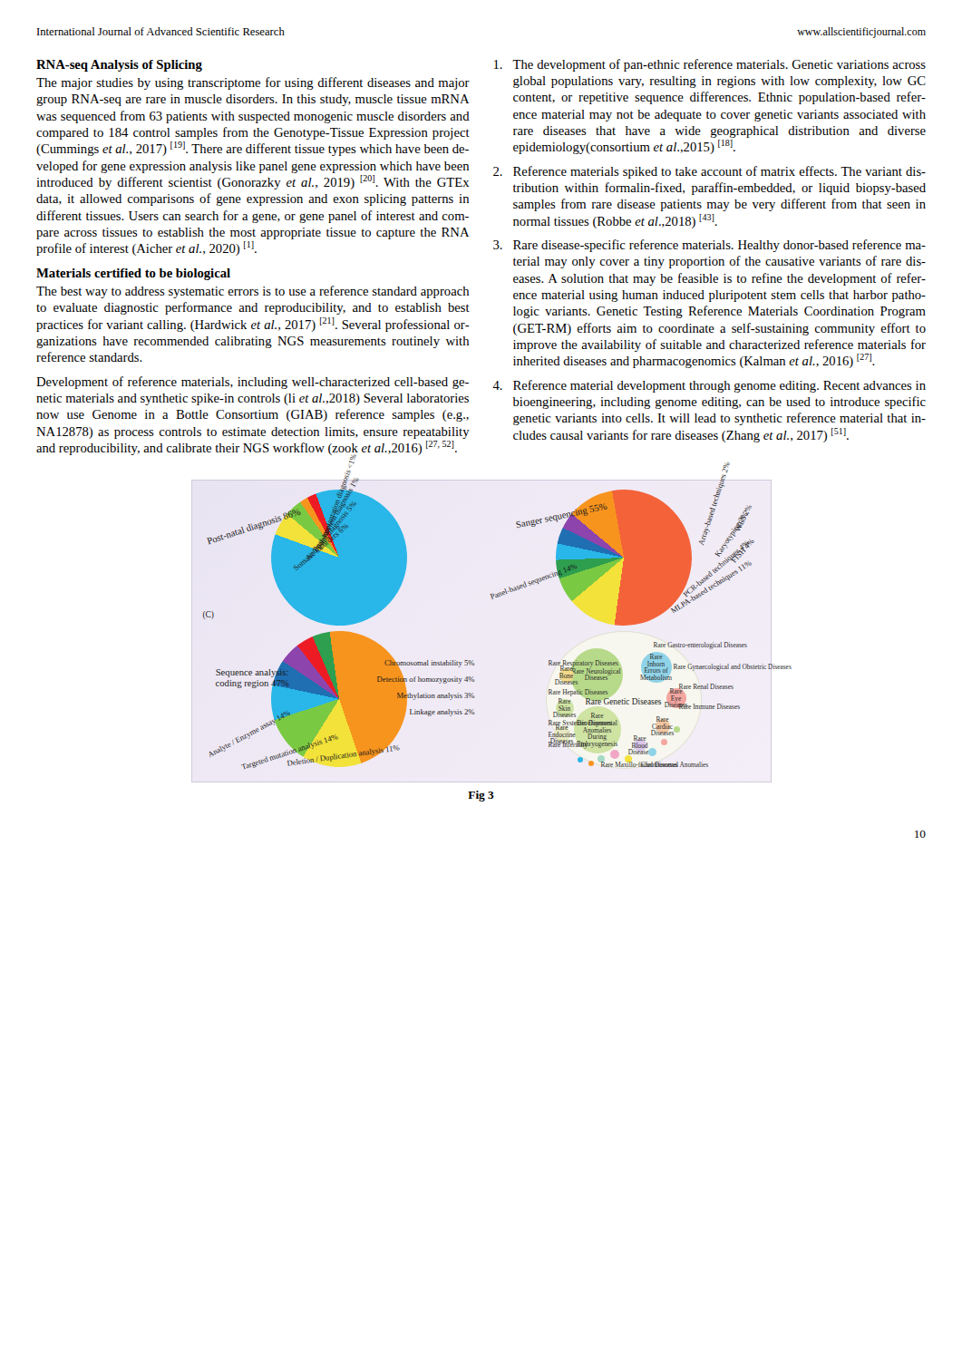International Journal of Advanced Scientific Research www.allscientificjournal.com
RNA-seq Analysis of Splicing
The major studies by using transcriptome for using different diseases and major group RNA-seq are rare in muscle disorders. In this study, muscle tissue mRNA was sequenced from 63 patients with suspected monogenic muscle disorders and compared to 184 control samples from the Genotype-Tissue Expression project (Cummings et al., 2017) [19]. There are different tissue types which have been developed for gene expression analysis like panel gene expression which have been introduced by different scientist (Gonorazky et al., 2019) [20]. With the GTEx data, it allowed comparisons of gene expression and exon splicing patterns in different tissues. Users can search for a gene, or gene panel of interest and compare across tissues to establish the most appropriate tissue to capture the RNA profile of interest (Aicher et al., 2020) [1].
Materials certified to be biological
The best way to address systematic errors is to use a reference standard approach to evaluate diagnostic performance and reproducibility, and to establish best practices for variant calling. (Hardwick et al., 2017) [21]. Several professional organizations have recommended calibrating NGS measurements routinely with reference standards.
Development of reference materials, including well-characterized cell-based genetic materials and synthetic spike-in controls (li et al.,2018) Several laboratories now use Genome in a Bottle Consortium (GIAB) reference samples (e.g., NA12878) as process controls to estimate detection limits, ensure repeatability and reproducibility, and calibrate their NGS workflow (zook et al.,2016) [27, 52].
The development of pan-ethnic reference materials. Genetic variations across global populations vary, resulting in regions with low complexity, low GC content, or repetitive sequence differences. Ethnic population-based reference material may not be adequate to cover genetic variants associated with rare diseases that have a wide geographical distribution and diverse epidemiology(consortium et al.,2015) [18].
Reference materials spiked to take account of matrix effects. The variant distribution within formalin-fixed, paraffin-embedded, or liquid biopsy-based samples from rare disease patients may be very different from that seen in normal tissues (Robbe et al.,2018) [43].
Rare disease-specific reference materials. Healthy donor-based reference material may only cover a tiny proportion of the causative variants of rare diseases. A solution that may be feasible is to refine the development of reference material using human induced pluripotent stem cells that harbor pathologic variants. Genetic Testing Reference Materials Coordination Program (GET-RM) efforts aim to coordinate a self-sustaining community effort to improve the availability of suitable and characterized reference materials for inherited diseases and pharmacogenomics (Kalman et al., 2016) [27].
Reference material development through genome editing. Recent advances in bioengineering, including genome editing, can be used to introduce specific genetic variants into cells. It will lead to synthetic reference material that includes causal variants for rare diseases (Zhang et al., 2017) [51].
Post-natal diagnosis 86% Pre-implantation diagnosis <1% Post-mortem diagnosis 1% Antenatal diagnosis 5% Somatic disorders 6% (C)
Sanger sequencing 55% Array-based techniques 2% WES 2% Karyotyping 2% FISH 4% PCR-based techniques 4% MLPA-based techniques 11% Panel-based sequencing 14%
Sequence analysis:
coding region 47% Analyte / Enzyme assay 14% Targeted mutation analysis 14% Deletion / Duplication analysis 11% Chromosomal instability 5% Detection of homozygosity 4% Methylation analysis 3% Linkage analysis 2%
Rare Neurological Diseases
Rare Inborn Errors of Metabolism
Rare Developmental Anomalies During Embryogenesis
Rare Eye Diseases
Rare Skin Diseases
Rare Bone Diseases
Rare Endocrine Diseases
Rare Cardiac Diseases
Rare Blood Diseases
Rare Genetic Diseases Rare Gastro-enterological Diseases Rare Gynaecological and Obstetric Diseases Rare Renal Diseases Rare Immune Diseases Rare Respiratory Diseases Rare Hepatic Diseases Rare Systemic Diseases Rare Infertility Rare Maxillo-facial Diseases Chromosomal Anomalies
Fig 3
10